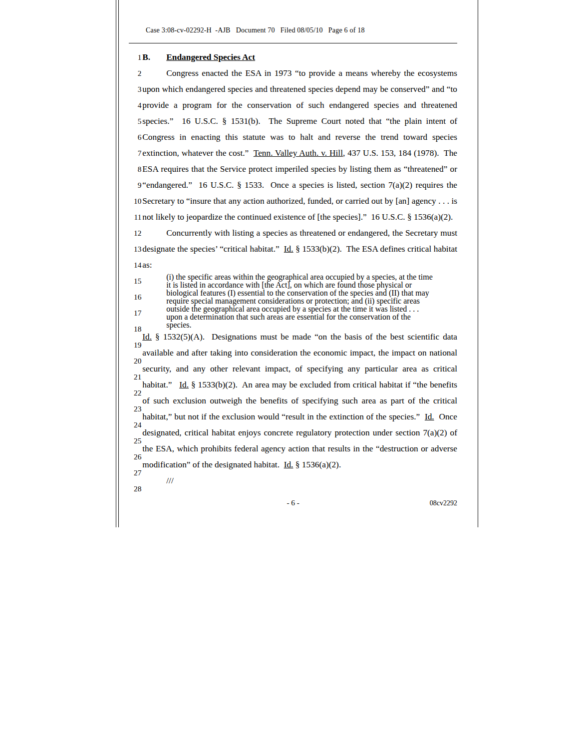Case 3:08-cv-02292-H -AJB Document 70 Filed 08/05/10 Page 6 of 18
1
2
3
4
5
6
7
8
9
10
11
12
13
14
15
16
17
18
19
20
21
22
23
24
25
26
27
28
B. Endangered Species Act
Congress enacted the ESA in 1973 “to provide a means whereby the ecosystems upon which endangered species and threatened species depend may be conserved” and “to provide a program for the conservation of such endangered species and threatened species.” 16 U.S.C. § 1531(b). The Supreme Court noted that “the plain intent of Congress in enacting this statute was to halt and reverse the trend toward species extinction, whatever the cost.” Tenn. Valley Auth. v. Hill, 437 U.S. 153, 184 (1978). The ESA requires that the Service protect imperiled species by listing them as “threatened” or “endangered.” 16 U.S.C. § 1533. Once a species is listed, section 7(a)(2) requires the Secretary to “insure that any action authorized, funded, or carried out by [an] agency . . . is not likely to jeopardize the continued existence of [the species].” 16 U.S.C. § 1536(a)(2).
Concurrently with listing a species as threatened or endangered, the Secretary must designate the species’ “critical habitat.” Id. § 1533(b)(2). The ESA defines critical habitat as:
(i) the specific areas within the geographical area occupied by a species, at the time it is listed in accordance with [the Act], on which are found those physical or biological features (I) essential to the conservation of the species and (II) that may require special management considerations or protection; and (ii) specific areas outside the geographical area occupied by a species at the time it was listed . . . upon a determination that such areas are essential for the conservation of the species.
Id. § 1532(5)(A). Designations must be made “on the basis of the best scientific data available and after taking into consideration the economic impact, the impact on national security, and any other relevant impact, of specifying any particular area as critical habitat.” Id. § 1533(b)(2). An area may be excluded from critical habitat if “the benefits of such exclusion outweigh the benefits of specifying such area as part of the critical habitat,” but not if the exclusion would “result in the extinction of the species.” Id. Once designated, critical habitat enjoys concrete regulatory protection under section 7(a)(2) of the ESA, which prohibits federal agency action that results in the “destruction or adverse modification” of the designated habitat. Id. § 1536(a)(2).
///
- 6 -
08cv2292